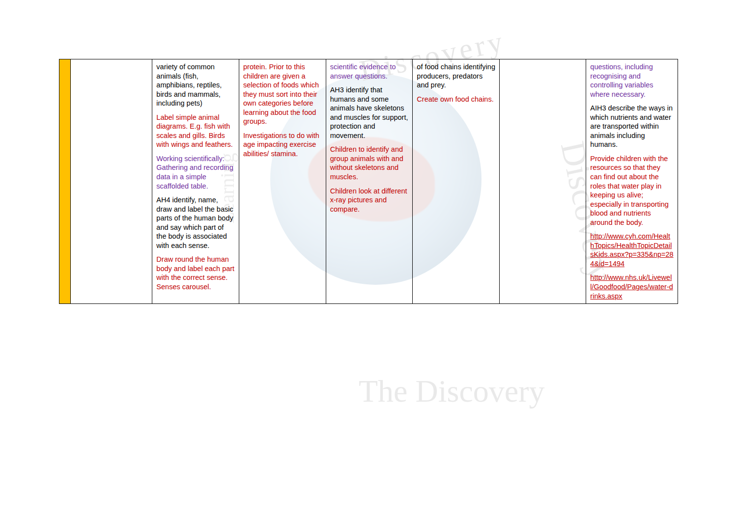Discovery
Discovery
The Discovery
Learning
| | | variety of common animals (fish, amphibians, reptiles, birds and mammals, including pets) Label simple animal diagrams. E.g. fish with scales and gills. Birds with wings and feathers. Working scientifically: Gathering and recording data in a simple scaffolded table. AH4 identify, name, draw and label the basic parts of the human body and say which part of the body is associated with each sense. Draw round the human body and label each part with the correct sense. Senses carousel. | protein. Prior to this children are given a selection of foods which they must sort into their own categories before learning about the food groups. Investigations to do with age impacting exercise abilities/ stamina. | scientific evidence to answer questions. AH3 identify that humans and some animals have skeletons and muscles for support, protection and movement. Children to identify and group animals with and without skeletons and muscles. Children look at different x-ray pictures and compare. | of food chains identifying producers, predators and prey. Create own food chains. | | questions, including recognising and controlling variables where necessary. AIH3 describe the ways in which nutrients and water are transported within animals including humans. Provide children with the resources so that they can find out about the roles that water play in keeping us alive; especially in transporting blood and nutrients around the body. http://www.cyh.com/HealthTopics/HealthTopicDetailsKids.aspx?p=335&np=284&id=1494 http://www.nhs.uk/Livewell/Goodfood/Pages/water-drinks.aspx |